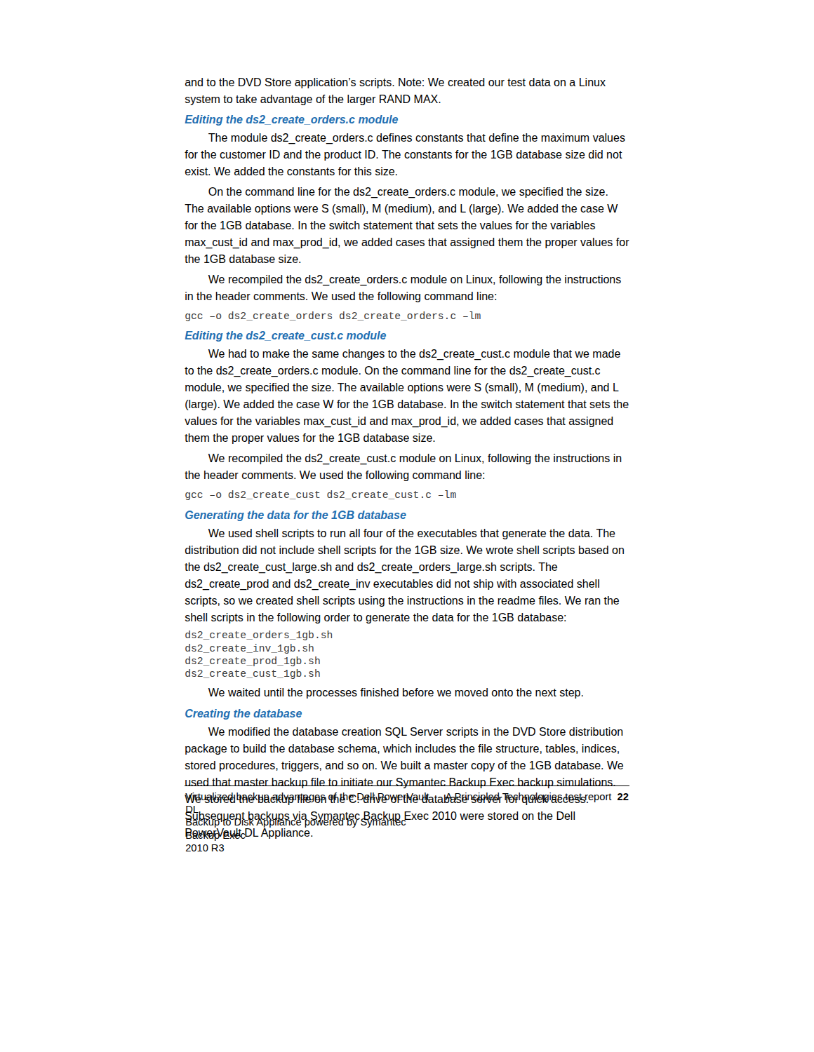and to the DVD Store application’s scripts. Note: We created our test data on a Linux system to take advantage of the larger RAND MAX.
Editing the ds2_create_orders.c module
The module ds2_create_orders.c defines constants that define the maximum values for the customer ID and the product ID. The constants for the 1GB database size did not exist. We added the constants for this size.
On the command line for the ds2_create_orders.c module, we specified the size. The available options were S (small), M (medium), and L (large). We added the case W for the 1GB database. In the switch statement that sets the values for the variables max_cust_id and max_prod_id, we added cases that assigned them the proper values for the 1GB database size.
We recompiled the ds2_create_orders.c module on Linux, following the instructions in the header comments. We used the following command line:
gcc –o ds2_create_orders ds2_create_orders.c –lm
Editing the ds2_create_cust.c module
We had to make the same changes to the ds2_create_cust.c module that we made to the ds2_create_orders.c module. On the command line for the ds2_create_cust.c module, we specified the size. The available options were S (small), M (medium), and L (large). We added the case W for the 1GB database. In the switch statement that sets the values for the variables max_cust_id and max_prod_id, we added cases that assigned them the proper values for the 1GB database size.
We recompiled the ds2_create_cust.c module on Linux, following the instructions in the header comments. We used the following command line:
gcc –o ds2_create_cust ds2_create_cust.c –lm
Generating the data for the 1GB database
We used shell scripts to run all four of the executables that generate the data. The distribution did not include shell scripts for the 1GB size. We wrote shell scripts based on the ds2_create_cust_large.sh and ds2_create_orders_large.sh scripts. The ds2_create_prod and ds2_create_inv executables did not ship with associated shell scripts, so we created shell scripts using the instructions in the readme files. We ran the shell scripts in the following order to generate the data for the 1GB database:
ds2_create_orders_1gb.sh
ds2_create_inv_1gb.sh
ds2_create_prod_1gb.sh
ds2_create_cust_1gb.sh
We waited until the processes finished before we moved onto the next step.
Creating the database
We modified the database creation SQL Server scripts in the DVD Store distribution package to build the database schema, which includes the file structure, tables, indices, stored procedures, triggers, and so on. We built a master copy of the 1GB database. We used that master backup file to initiate our Symantec Backup Exec backup simulations. We stored the backup file on the C: drive of the database server for quick access. Subsequent backups via Symantec Backup Exec 2010 were stored on the Dell PowerVault DL Appliance.
| Virtualized backup advantages of the Dell PowerVault DL Backup to Disk Appliance powered by Symantec Backup Exec 2010 R3 | A Principled Technologies test report 22 |